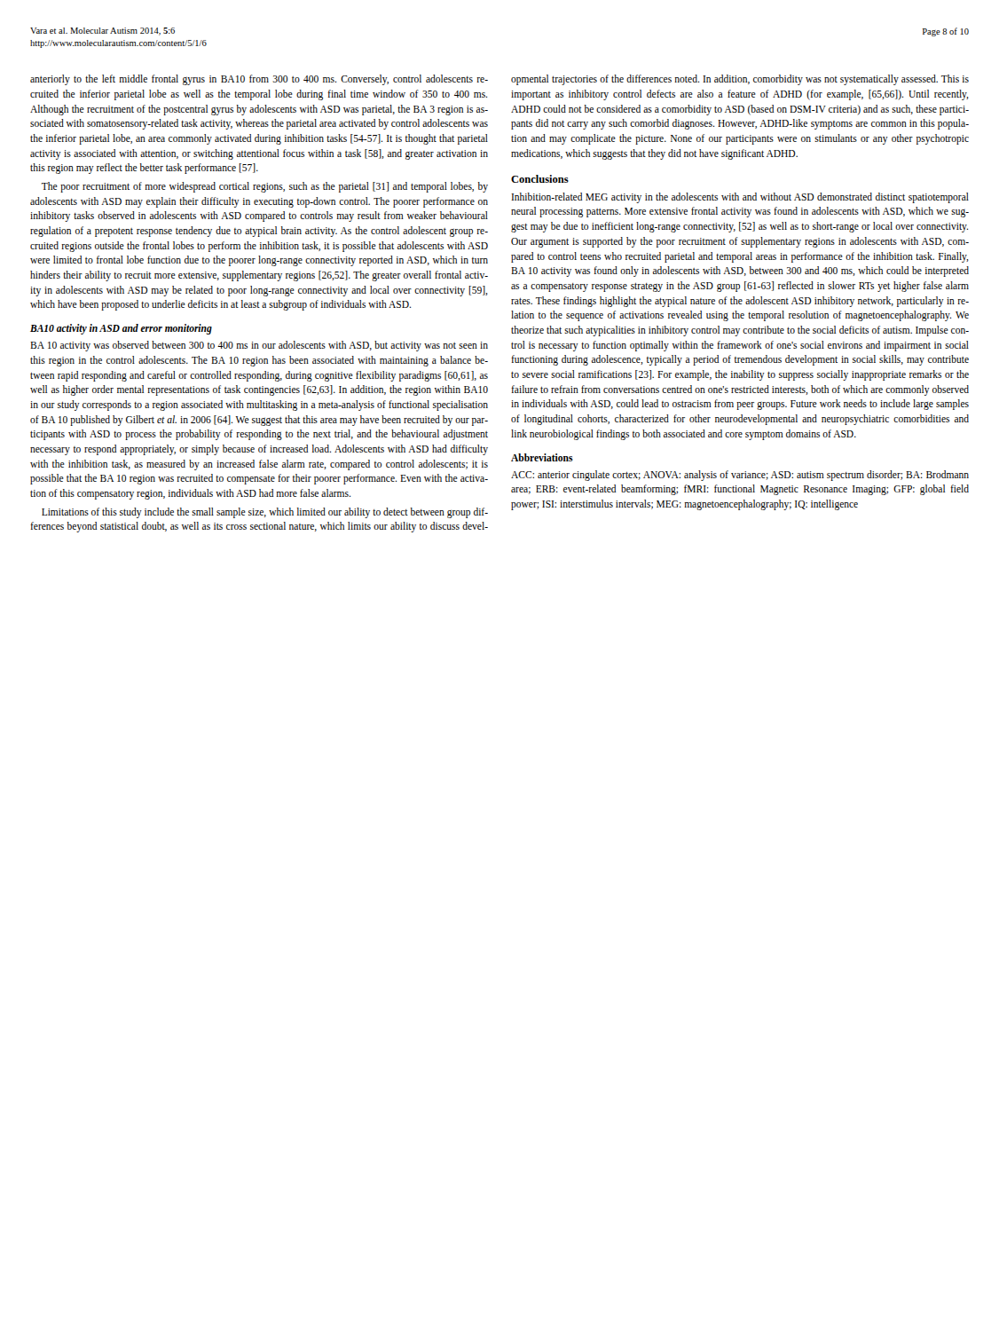Vara et al. Molecular Autism 2014, 5:6
http://www.molecularautism.com/content/5/1/6
Page 8 of 10
anteriorly to the left middle frontal gyrus in BA10 from 300 to 400 ms. Conversely, control adolescents recruited the inferior parietal lobe as well as the temporal lobe during final time window of 350 to 400 ms. Although the recruitment of the postcentral gyrus by adolescents with ASD was parietal, the BA 3 region is associated with somatosensory-related task activity, whereas the parietal area activated by control adolescents was the inferior parietal lobe, an area commonly activated during inhibition tasks [54-57]. It is thought that parietal activity is associated with attention, or switching attentional focus within a task [58], and greater activation in this region may reflect the better task performance [57].
The poor recruitment of more widespread cortical regions, such as the parietal [31] and temporal lobes, by adolescents with ASD may explain their difficulty in executing top-down control. The poorer performance on inhibitory tasks observed in adolescents with ASD compared to controls may result from weaker behavioural regulation of a prepotent response tendency due to atypical brain activity. As the control adolescent group recruited regions outside the frontal lobes to perform the inhibition task, it is possible that adolescents with ASD were limited to frontal lobe function due to the poorer long-range connectivity reported in ASD, which in turn hinders their ability to recruit more extensive, supplementary regions [26,52]. The greater overall frontal activity in adolescents with ASD may be related to poor long-range connectivity and local over connectivity [59], which have been proposed to underlie deficits in at least a subgroup of individuals with ASD.
BA10 activity in ASD and error monitoring
BA 10 activity was observed between 300 to 400 ms in our adolescents with ASD, but activity was not seen in this region in the control adolescents. The BA 10 region has been associated with maintaining a balance between rapid responding and careful or controlled responding, during cognitive flexibility paradigms [60,61], as well as higher order mental representations of task contingencies [62,63]. In addition, the region within BA10 in our study corresponds to a region associated with multitasking in a meta-analysis of functional specialisation of BA 10 published by Gilbert et al. in 2006 [64]. We suggest that this area may have been recruited by our participants with ASD to process the probability of responding to the next trial, and the behavioural adjustment necessary to respond appropriately, or simply because of increased load. Adolescents with ASD had difficulty with the inhibition task, as measured by an increased false alarm rate, compared to control adolescents; it is possible that the BA 10 region was recruited to compensate for their poorer performance. Even with the activation of this compensatory region, individuals with ASD had more false alarms.
Limitations of this study include the small sample size, which limited our ability to detect between group differences beyond statistical doubt, as well as its cross sectional nature, which limits our ability to discuss developmental trajectories of the differences noted. In addition, comorbidity was not systematically assessed. This is important as inhibitory control defects are also a feature of ADHD (for example, [65,66]). Until recently, ADHD could not be considered as a comorbidity to ASD (based on DSM-IV criteria) and as such, these participants did not carry any such comorbid diagnoses. However, ADHD-like symptoms are common in this population and may complicate the picture. None of our participants were on stimulants or any other psychotropic medications, which suggests that they did not have significant ADHD.
Conclusions
Inhibition-related MEG activity in the adolescents with and without ASD demonstrated distinct spatiotemporal neural processing patterns. More extensive frontal activity was found in adolescents with ASD, which we suggest may be due to inefficient long-range connectivity, [52] as well as to short-range or local over connectivity. Our argument is supported by the poor recruitment of supplementary regions in adolescents with ASD, compared to control teens who recruited parietal and temporal areas in performance of the inhibition task. Finally, BA 10 activity was found only in adolescents with ASD, between 300 and 400 ms, which could be interpreted as a compensatory response strategy in the ASD group [61-63] reflected in slower RTs yet higher false alarm rates. These findings highlight the atypical nature of the adolescent ASD inhibitory network, particularly in relation to the sequence of activations revealed using the temporal resolution of magnetoencephalography. We theorize that such atypicalities in inhibitory control may contribute to the social deficits of autism. Impulse control is necessary to function optimally within the framework of one's social environs and impairment in social functioning during adolescence, typically a period of tremendous development in social skills, may contribute to severe social ramifications [23]. For example, the inability to suppress socially inappropriate remarks or the failure to refrain from conversations centred on one's restricted interests, both of which are commonly observed in individuals with ASD, could lead to ostracism from peer groups. Future work needs to include large samples of longitudinal cohorts, characterized for other neurodevelopmental and neuropsychiatric comorbidities and link neurobiological findings to both associated and core symptom domains of ASD.
Abbreviations
ACC: anterior cingulate cortex; ANOVA: analysis of variance; ASD: autism spectrum disorder; BA: Brodmann area; ERB: event-related beamforming; fMRI: functional Magnetic Resonance Imaging; GFP: global field power; ISI: interstimulus intervals; MEG: magnetoencephalography; IQ: intelligence